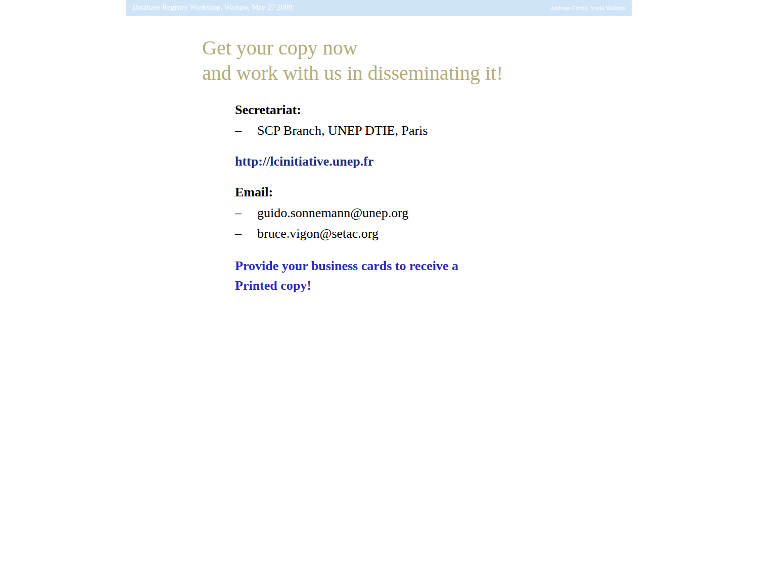Database Registry Workshop, Warsaw, May 27 2008;
Andreas Ciroth, Sonia Valdivia
Get your copy now
and work with us in disseminating it!
Secretariat:
–SCP Branch, UNEP DTIE, Paris
http://lcinitiative.unep.fr
Email:
–guido.sonnemann@unep.org
–bruce.vigon@setac.org
Provide your business cards to receive a
Printed copy!